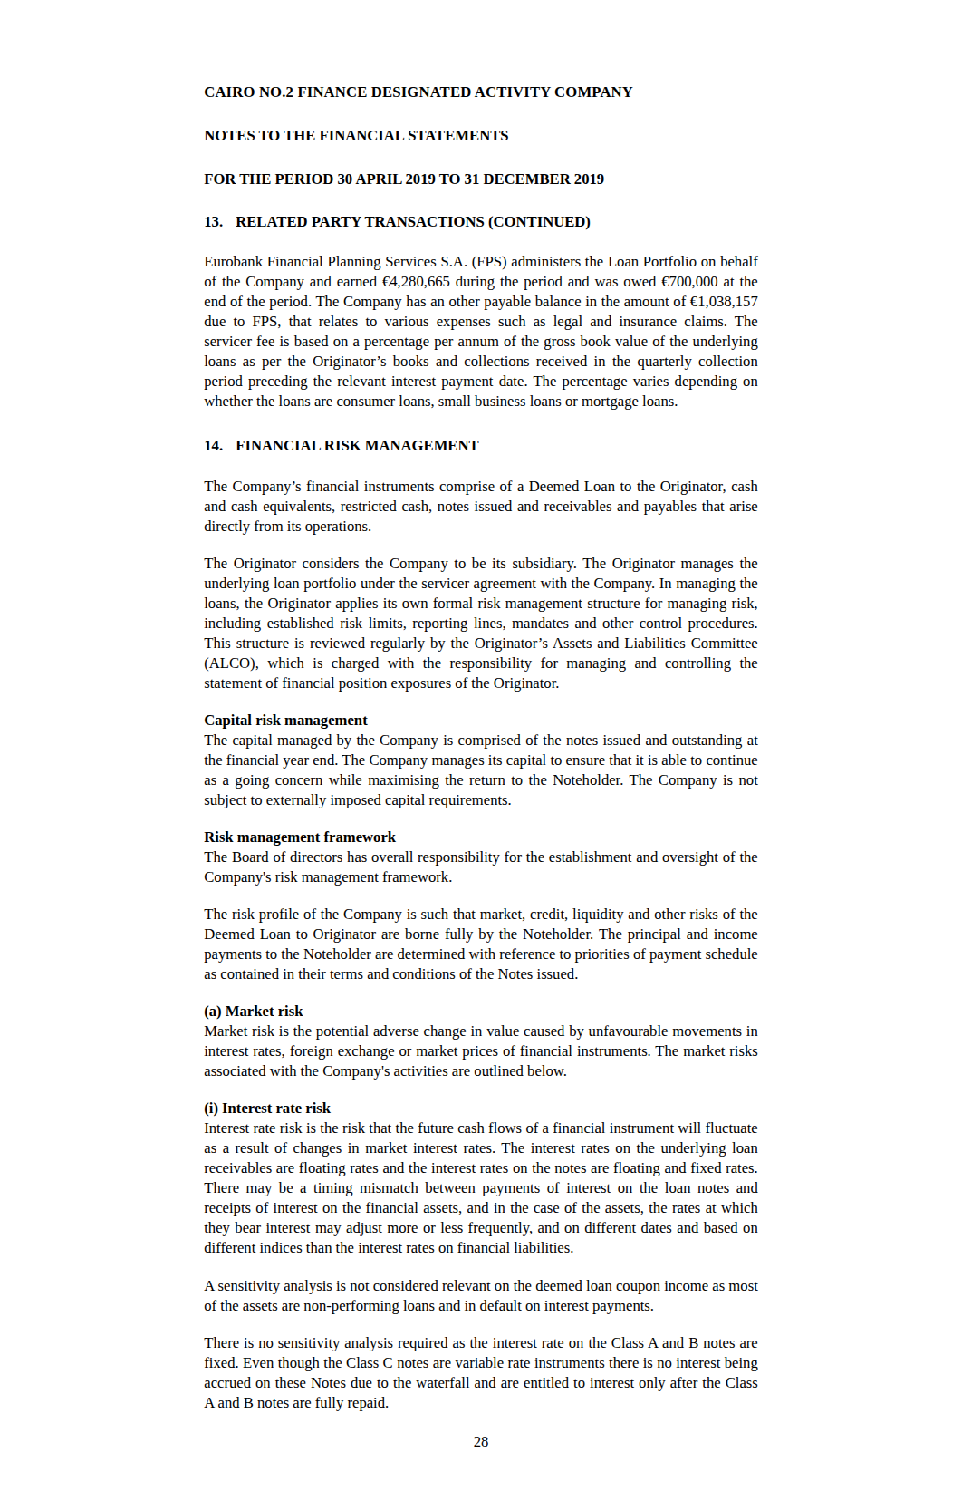CAIRO NO.2 FINANCE DESIGNATED ACTIVITY COMPANY
NOTES TO THE FINANCIAL STATEMENTS
FOR THE PERIOD 30 APRIL 2019 TO 31 DECEMBER 2019
13. RELATED PARTY TRANSACTIONS (CONTINUED)
Eurobank Financial Planning Services S.A. (FPS) administers the Loan Portfolio on behalf of the Company and earned €4,280,665 during the period and was owed €700,000 at the end of the period. The Company has an other payable balance in the amount of €1,038,157 due to FPS, that relates to various expenses such as legal and insurance claims. The servicer fee is based on a percentage per annum of the gross book value of the underlying loans as per the Originator’s books and collections received in the quarterly collection period preceding the relevant interest payment date. The percentage varies depending on whether the loans are consumer loans, small business loans or mortgage loans.
14. FINANCIAL RISK MANAGEMENT
The Company’s financial instruments comprise of a Deemed Loan to the Originator, cash and cash equivalents, restricted cash, notes issued and receivables and payables that arise directly from its operations.
The Originator considers the Company to be its subsidiary. The Originator manages the underlying loan portfolio under the servicer agreement with the Company. In managing the loans, the Originator applies its own formal risk management structure for managing risk, including established risk limits, reporting lines, mandates and other control procedures. This structure is reviewed regularly by the Originator’s Assets and Liabilities Committee (ALCO), which is charged with the responsibility for managing and controlling the statement of financial position exposures of the Originator.
Capital risk management
The capital managed by the Company is comprised of the notes issued and outstanding at the financial year end. The Company manages its capital to ensure that it is able to continue as a going concern while maximising the return to the Noteholder. The Company is not subject to externally imposed capital requirements.
Risk management framework
The Board of directors has overall responsibility for the establishment and oversight of the Company's risk management framework.
The risk profile of the Company is such that market, credit, liquidity and other risks of the Deemed Loan to Originator are borne fully by the Noteholder. The principal and income payments to the Noteholder are determined with reference to priorities of payment schedule as contained in their terms and conditions of the Notes issued.
(a) Market risk
Market risk is the potential adverse change in value caused by unfavourable movements in interest rates, foreign exchange or market prices of financial instruments. The market risks associated with the Company's activities are outlined below.
(i) Interest rate risk
Interest rate risk is the risk that the future cash flows of a financial instrument will fluctuate as a result of changes in market interest rates. The interest rates on the underlying loan receivables are floating rates and the interest rates on the notes are floating and fixed rates. There may be a timing mismatch between payments of interest on the loan notes and receipts of interest on the financial assets, and in the case of the assets, the rates at which they bear interest may adjust more or less frequently, and on different dates and based on different indices than the interest rates on financial liabilities.
A sensitivity analysis is not considered relevant on the deemed loan coupon income as most of the assets are non-performing loans and in default on interest payments.
There is no sensitivity analysis required as the interest rate on the Class A and B notes are fixed. Even though the Class C notes are variable rate instruments there is no interest being accrued on these Notes due to the waterfall and are entitled to interest only after the Class A and B notes are fully repaid.
28